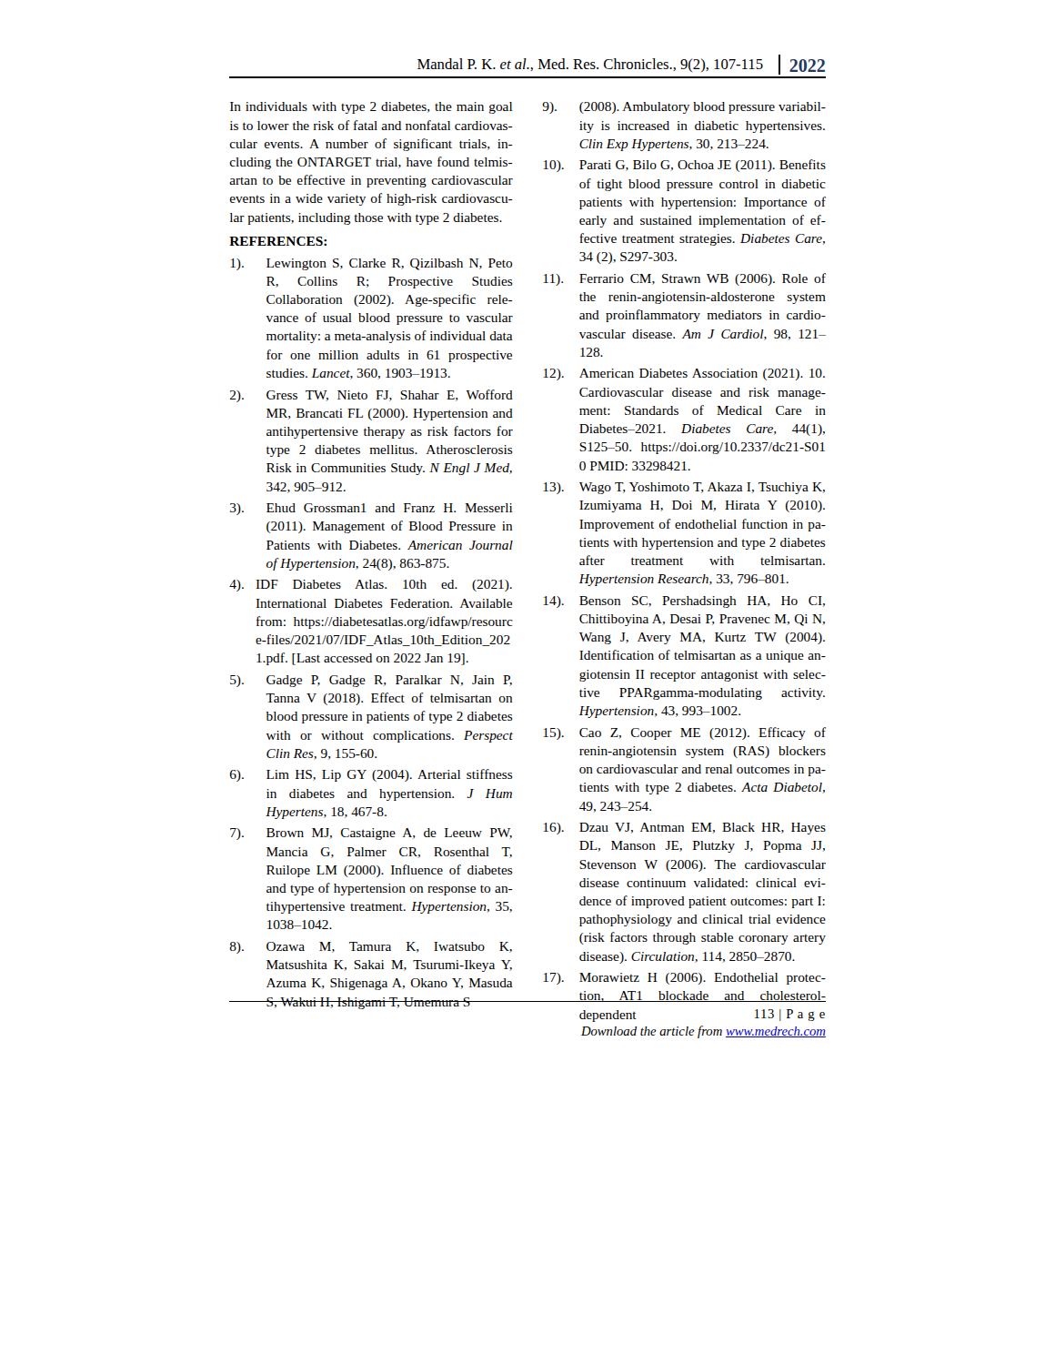Mandal P. K. et al., Med. Res. Chronicles., 9(2), 107-115
2022
In individuals with type 2 diabetes, the main goal is to lower the risk of fatal and nonfatal cardiovascular events. A number of significant trials, including the ONTARGET trial, have found telmisartan to be effective in preventing cardiovascular events in a wide variety of high-risk cardiovascular patients, including those with type 2 diabetes.
REFERENCES:
Lewington S, Clarke R, Qizilbash N, Peto R, Collins R; Prospective Studies Collaboration (2002). Age-specific relevance of usual blood pressure to vascular mortality: a meta-analysis of individual data for one million adults in 61 prospective studies. Lancet, 360, 1903–1913.
Gress TW, Nieto FJ, Shahar E, Wofford MR, Brancati FL (2000). Hypertension and antihypertensive therapy as risk factors for type 2 diabetes mellitus. Atherosclerosis Risk in Communities Study. N Engl J Med, 342, 905–912.
Ehud Grossman1 and Franz H. Messerli (2011). Management of Blood Pressure in Patients with Diabetes. American Journal of Hypertension, 24(8), 863-875.
IDF Diabetes Atlas. 10th ed. (2021). International Diabetes Federation. Available from: https://diabetesatlas.org/idfawp/resource-files/2021/07/IDF_Atlas_10th_Edition_2021.pdf. [Last accessed on 2022 Jan 19].
Gadge P, Gadge R, Paralkar N, Jain P, Tanna V (2018). Effect of telmisartan on blood pressure in patients of type 2 diabetes with or without complications. Perspect Clin Res, 9, 155-60.
Lim HS, Lip GY (2004). Arterial stiffness in diabetes and hypertension. J Hum Hypertens, 18, 467-8.
Brown MJ, Castaigne A, de Leeuw PW, Mancia G, Palmer CR, Rosenthal T, Ruilope LM (2000). Influence of diabetes and type of hypertension on response to antihypertensive treatment. Hypertension, 35, 1038–1042.
Ozawa M, Tamura K, Iwatsubo K, Matsushita K, Sakai M, Tsurumi-Ikeya Y, Azuma K, Shigenaga A, Okano Y, Masuda S, Wakui H, Ishigami T, Umemura S
(2008). Ambulatory blood pressure variability is increased in diabetic hypertensives. Clin Exp Hypertens, 30, 213–224.
Parati G, Bilo G, Ochoa JE (2011). Benefits of tight blood pressure control in diabetic patients with hypertension: Importance of early and sustained implementation of effective treatment strategies. Diabetes Care, 34 (2), S297-303.
Ferrario CM, Strawn WB (2006). Role of the renin-angiotensin-aldosterone system and proinflammatory mediators in cardiovascular disease. Am J Cardiol, 98, 121–128.
American Diabetes Association (2021). 10. Cardiovascular disease and risk management: Standards of Medical Care in Diabetes–2021. Diabetes Care, 44(1), S125–50. https://doi.org/10.2337/dc21-S010 PMID: 33298421.
Wago T, Yoshimoto T, Akaza I, Tsuchiya K, Izumiyama H, Doi M, Hirata Y (2010). Improvement of endothelial function in patients with hypertension and type 2 diabetes after treatment with telmisartan. Hypertension Research, 33, 796–801.
Benson SC, Pershadsingh HA, Ho CI, Chittiboyina A, Desai P, Pravenec M, Qi N, Wang J, Avery MA, Kurtz TW (2004). Identification of telmisartan as a unique angiotensin II receptor antagonist with selective PPARgamma-modulating activity. Hypertension, 43, 993–1002.
Cao Z, Cooper ME (2012). Efficacy of renin-angiotensin system (RAS) blockers on cardiovascular and renal outcomes in patients with type 2 diabetes. Acta Diabetol, 49, 243–254.
Dzau VJ, Antman EM, Black HR, Hayes DL, Manson JE, Plutzky J, Popma JJ, Stevenson W (2006). The cardiovascular disease continuum validated: clinical evidence of improved patient outcomes: part I: pathophysiology and clinical trial evidence (risk factors through stable coronary artery disease). Circulation, 114, 2850–2870.
Morawietz H (2006). Endothelial protection, AT1 blockade and cholesterol-dependent
113 | P a g e
Download the article from www.medrech.com